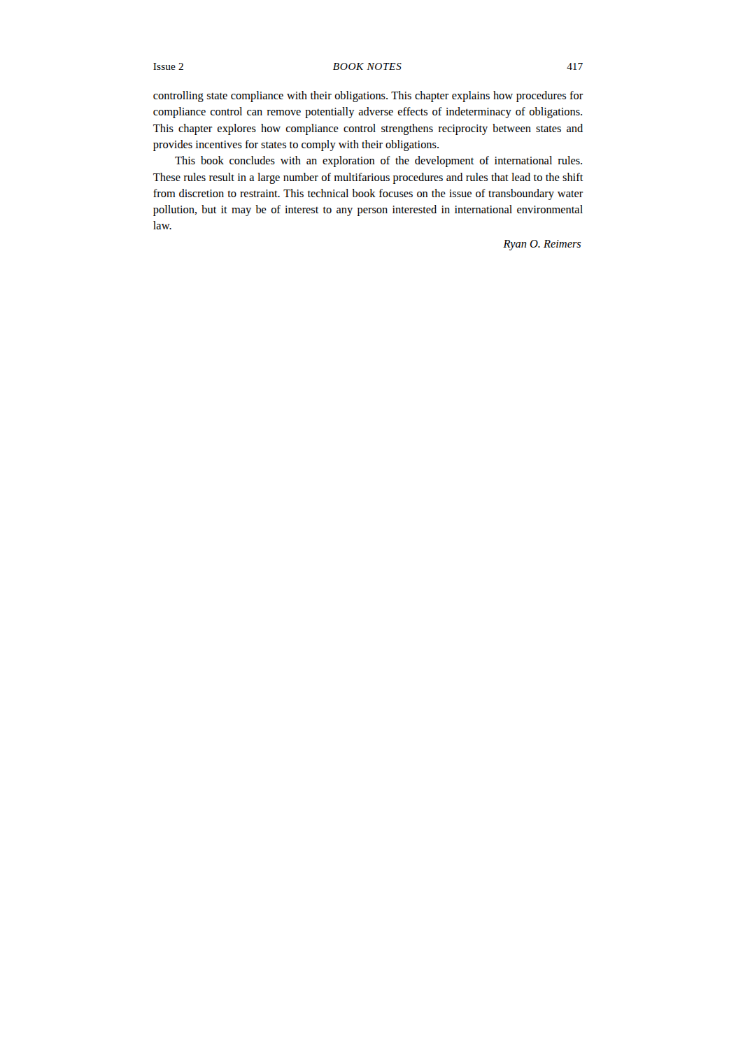Issue 2 BOOK NOTES 417
controlling state compliance with their obligations. This chapter explains how procedures for compliance control can remove potentially adverse effects of indeterminacy of obligations. This chapter explores how compliance control strengthens reciprocity between states and provides incentives for states to comply with their obligations.
This book concludes with an exploration of the development of international rules. These rules result in a large number of multifarious procedures and rules that lead to the shift from discretion to restraint. This technical book focuses on the issue of transboundary water pollution, but it may be of interest to any person interested in international environmental law.
Ryan O. Reimers